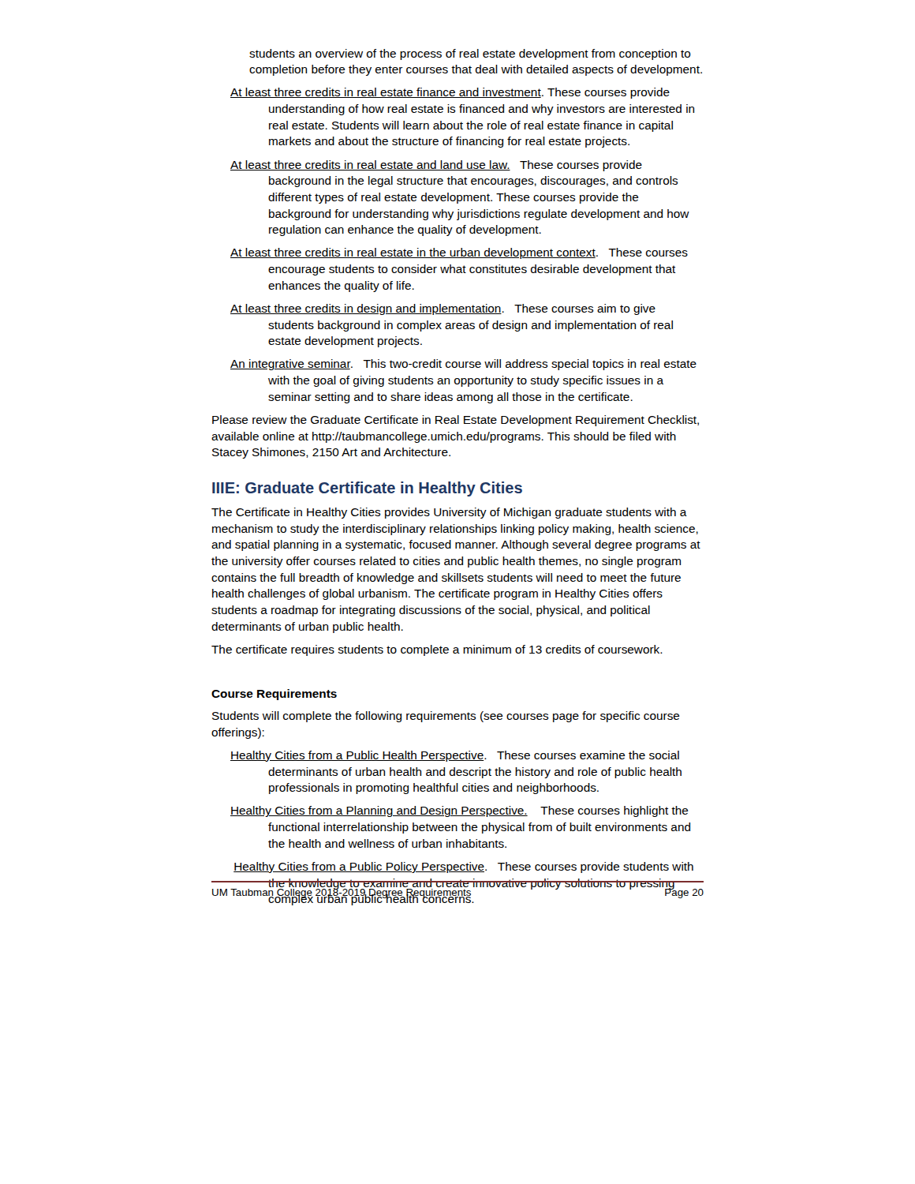students an overview of the process of real estate development from conception to completion before they enter courses that deal with detailed aspects of development.
At least three credits in real estate finance and investment. These courses provide understanding of how real estate is financed and why investors are interested in real estate. Students will learn about the role of real estate finance in capital markets and about the structure of financing for real estate projects.
At least three credits in real estate and land use law. These courses provide background in the legal structure that encourages, discourages, and controls different types of real estate development. These courses provide the background for understanding why jurisdictions regulate development and how regulation can enhance the quality of development.
At least three credits in real estate in the urban development context. These courses encourage students to consider what constitutes desirable development that enhances the quality of life.
At least three credits in design and implementation. These courses aim to give students background in complex areas of design and implementation of real estate development projects.
An integrative seminar. This two-credit course will address special topics in real estate with the goal of giving students an opportunity to study specific issues in a seminar setting and to share ideas among all those in the certificate.
Please review the Graduate Certificate in Real Estate Development Requirement Checklist, available online at http://taubmancollege.umich.edu/programs. This should be filed with Stacey Shimones, 2150 Art and Architecture.
IIIE: Graduate Certificate in Healthy Cities
The Certificate in Healthy Cities provides University of Michigan graduate students with a mechanism to study the interdisciplinary relationships linking policy making, health science, and spatial planning in a systematic, focused manner. Although several degree programs at the university offer courses related to cities and public health themes, no single program contains the full breadth of knowledge and skillsets students will need to meet the future health challenges of global urbanism. The certificate program in Healthy Cities offers students a roadmap for integrating discussions of the social, physical, and political determinants of urban public health.
The certificate requires students to complete a minimum of 13 credits of coursework.
Course Requirements
Students will complete the following requirements (see courses page for specific course offerings):
Healthy Cities from a Public Health Perspective. These courses examine the social determinants of urban health and descript the history and role of public health professionals in promoting healthful cities and neighborhoods.
Healthy Cities from a Planning and Design Perspective. These courses highlight the functional interrelationship between the physical from of built environments and the health and wellness of urban inhabitants.
Healthy Cities from a Public Policy Perspective. These courses provide students with the knowledge to examine and create innovative policy solutions to pressing complex urban public health concerns.
UM Taubman College 2018-2019 Degree Requirements Page 20